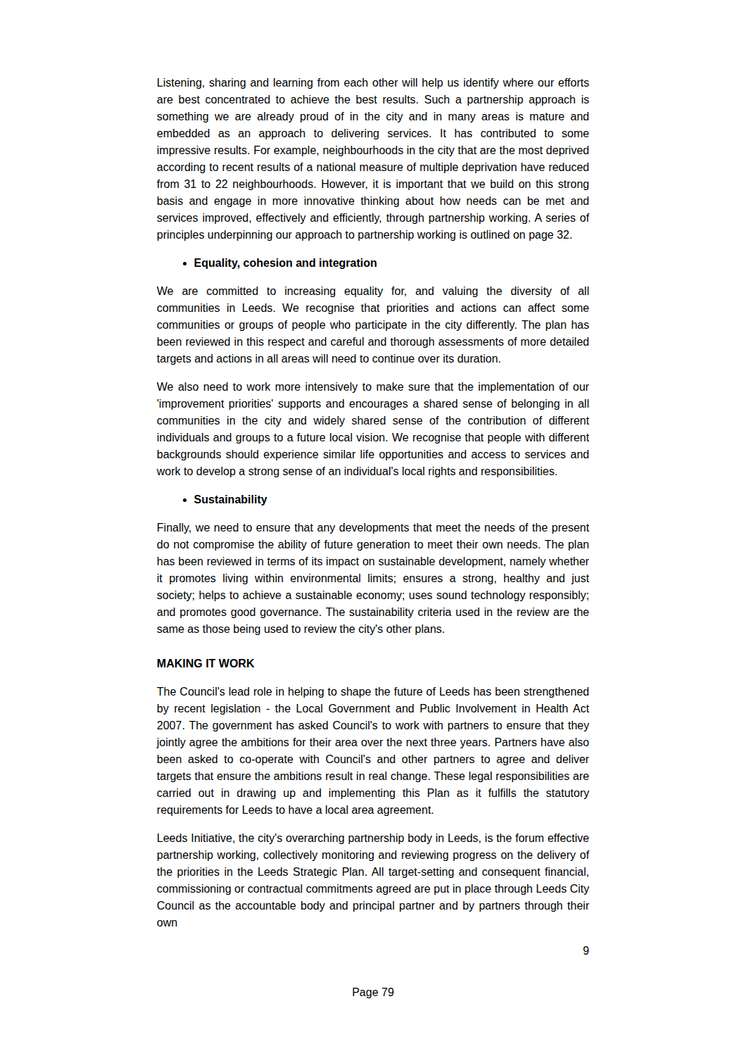Listening, sharing and learning from each other will help us identify where our efforts are best concentrated to achieve the best results. Such a partnership approach is something we are already proud of in the city and in many areas is mature and embedded as an approach to delivering services. It has contributed to some impressive results. For example, neighbourhoods in the city that are the most deprived according to recent results of a national measure of multiple deprivation have reduced from 31 to 22 neighbourhoods. However, it is important that we build on this strong basis and engage in more innovative thinking about how needs can be met and services improved, effectively and efficiently, through partnership working. A series of principles underpinning our approach to partnership working is outlined on page 32.
Equality, cohesion and integration
We are committed to increasing equality for, and valuing the diversity of all communities in Leeds. We recognise that priorities and actions can affect some communities or groups of people who participate in the city differently. The plan has been reviewed in this respect and careful and thorough assessments of more detailed targets and actions in all areas will need to continue over its duration.
We also need to work more intensively to make sure that the implementation of our 'improvement priorities' supports and encourages a shared sense of belonging in all communities in the city and widely shared sense of the contribution of different individuals and groups to a future local vision. We recognise that people with different backgrounds should experience similar life opportunities and access to services and work to develop a strong sense of an individual's local rights and responsibilities.
Sustainability
Finally, we need to ensure that any developments that meet the needs of the present do not compromise the ability of future generation to meet their own needs. The plan has been reviewed in terms of its impact on sustainable development, namely whether it promotes living within environmental limits; ensures a strong, healthy and just society; helps to achieve a sustainable economy; uses sound technology responsibly; and promotes good governance. The sustainability criteria used in the review are the same as those being used to review the city's other plans.
MAKING IT WORK
The Council's lead role in helping to shape the future of Leeds has been strengthened by recent legislation - the Local Government and Public Involvement in Health Act 2007. The government has asked Council's to work with partners to ensure that they jointly agree the ambitions for their area over the next three years. Partners have also been asked to co-operate with Council's and other partners to agree and deliver targets that ensure the ambitions result in real change. These legal responsibilities are carried out in drawing up and implementing this Plan as it fulfills the statutory requirements for Leeds to have a local area agreement.
Leeds Initiative, the city's overarching partnership body in Leeds, is the forum effective partnership working, collectively monitoring and reviewing progress on the delivery of the priorities in the Leeds Strategic Plan. All target-setting and consequent financial, commissioning or contractual commitments agreed are put in place through Leeds City Council as the accountable body and principal partner and by partners through their own
9
Page 79